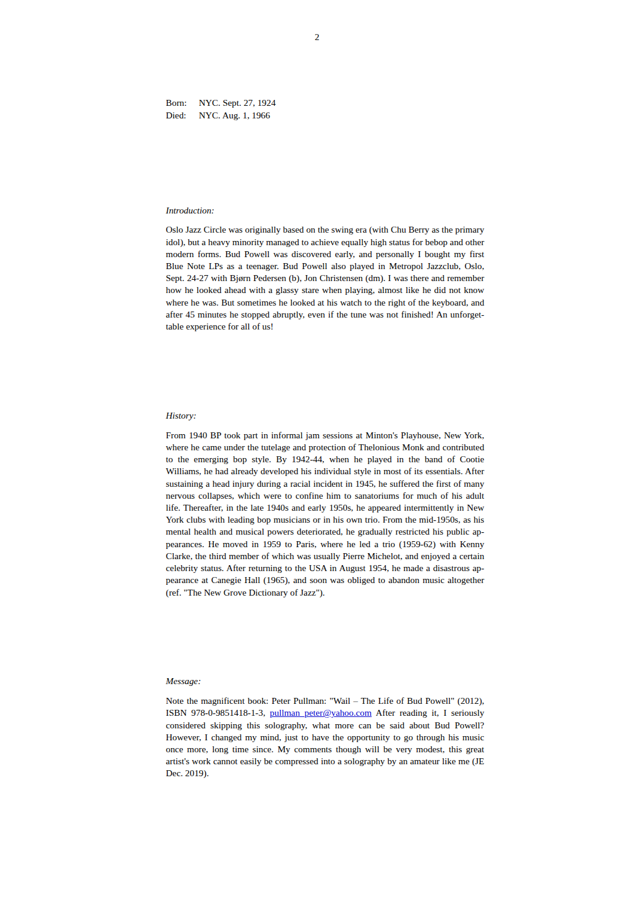2
Born: NYC. Sept. 27, 1924
Died: NYC. Aug. 1, 1966
Introduction:
Oslo Jazz Circle was originally based on the swing era (with Chu Berry as the primary idol), but a heavy minority managed to achieve equally high status for bebop and other modern forms. Bud Powell was discovered early, and personally I bought my first Blue Note LPs as a teenager. Bud Powell also played in Metropol Jazzclub, Oslo, Sept. 24-27 with Bjørn Pedersen (b), Jon Christensen (dm). I was there and remember how he looked ahead with a glassy stare when playing, almost like he did not know where he was. But sometimes he looked at his watch to the right of the keyboard, and after 45 minutes he stopped abruptly, even if the tune was not finished! An unforgettable experience for all of us!
History:
From 1940 BP took part in informal jam sessions at Minton's Playhouse, New York, where he came under the tutelage and protection of Thelonious Monk and contributed to the emerging bop style. By 1942-44, when he played in the band of Cootie Williams, he had already developed his individual style in most of its essentials. After sustaining a head injury during a racial incident in 1945, he suffered the first of many nervous collapses, which were to confine him to sanatoriums for much of his adult life. Thereafter, in the late 1940s and early 1950s, he appeared intermittently in New York clubs with leading bop musicians or in his own trio. From the mid-1950s, as his mental health and musical powers deteriorated, he gradually restricted his public appearances. He moved in 1959 to Paris, where he led a trio (1959-62) with Kenny Clarke, the third member of which was usually Pierre Michelot, and enjoyed a certain celebrity status. After returning to the USA in August 1954, he made a disastrous appearance at Canegie Hall (1965), and soon was obliged to abandon music altogether (ref. "The New Grove Dictionary of Jazz").
Message:
Note the magnificent book: Peter Pullman: "Wail – The Life of Bud Powell" (2012), ISBN 978-0-9851418-1-3, pullman_peter@yahoo.com After reading it, I seriously considered skipping this solography, what more can be said about Bud Powell? However, I changed my mind, just to have the opportunity to go through his music once more, long time since. My comments though will be very modest, this great artist's work cannot easily be compressed into a solography by an amateur like me (JE Dec. 2019).